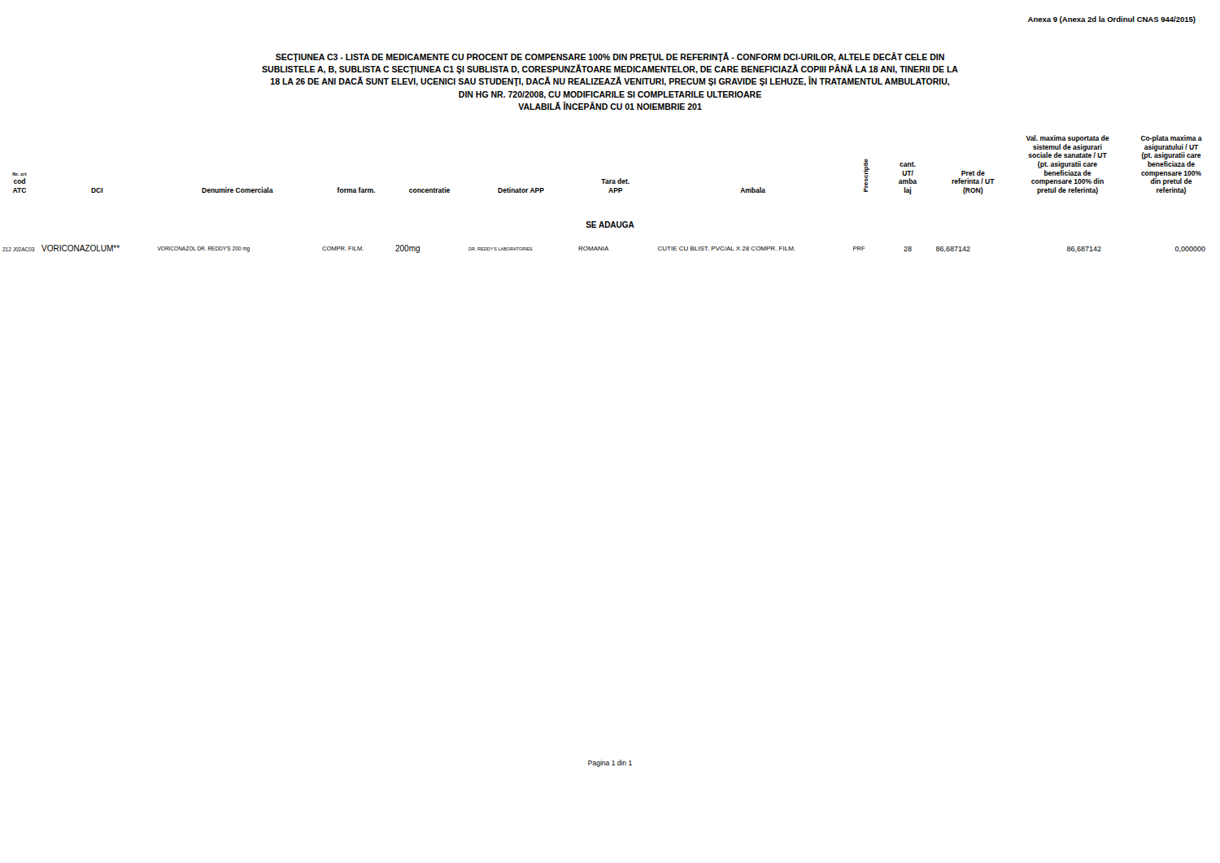Anexa 9 (Anexa 2d la Ordinul CNAS 944/2015)
SECŢIUNEA C3 - LISTA DE MEDICAMENTE CU PROCENT DE COMPENSARE 100% DIN PREŢUL DE REFERINŢĂ - CONFORM DCI-URILOR, ALTELE DECÂT CELE DIN
SUBLISTELE A, B, SUBLISTA C SECŢIUNEA C1 ŞI SUBLISTA D, CORESPUNZĂTOARE MEDICAMENTELOR, DE CARE BENEFICIAZĂ COPIII PÂNĂ LA 18 ANI, TINERII DE LA
18 LA 26 DE ANI DACĂ SUNT ELEVI, UCENICI SAU STUDENŢI, DACĂ NU REALIZEAZĂ VENITURI, PRECUM ŞI GRAVIDE ŞI LEHUZE, ÎN TRATAMENTUL AMBULATORIU,
DIN HG NR. 720/2008, CU MODIFICARILE SI COMPLETARILE ULTERIOARE
VALABILĂ ÎNCEPÂND CU 01 NOIEMBRIE 201
| Nr. crt cod ATC | DCI | Denumire Comerciala | forma farm. | concentratie | Detinator APP | Tara det. APP | Ambala | Prescriptie | cant. UT/ amba laj | Pret de referinta / UT (RON) | Val. maxima suportata de sistemul de asigurari sociale de sanatate / UT (pt. asiguratii care beneficiaza de compensare 100% din pretul de referinta) | Co-plata maxima a asiguratului / UT (pt. asiguratii care beneficiaza de compensare 100% din pretul de referinta) |
| --- | --- | --- | --- | --- | --- | --- | --- | --- | --- | --- | --- | --- |
| SE ADAUGA |
| 212 J02AC03 | VORICONAZOLUM** | VORICONAZOL DR. REDDY'S 200 mg | COMPR. FILM. | 200mg | DR. REDDY'S LABORATORIES | ROMANIA | CUTIE CU BLIST. PVC/AL X 28 COMPR. FILM. | PRF | 28 | 86,687142 | 86,687142 | 0,000000 |
Pagina 1 din 1